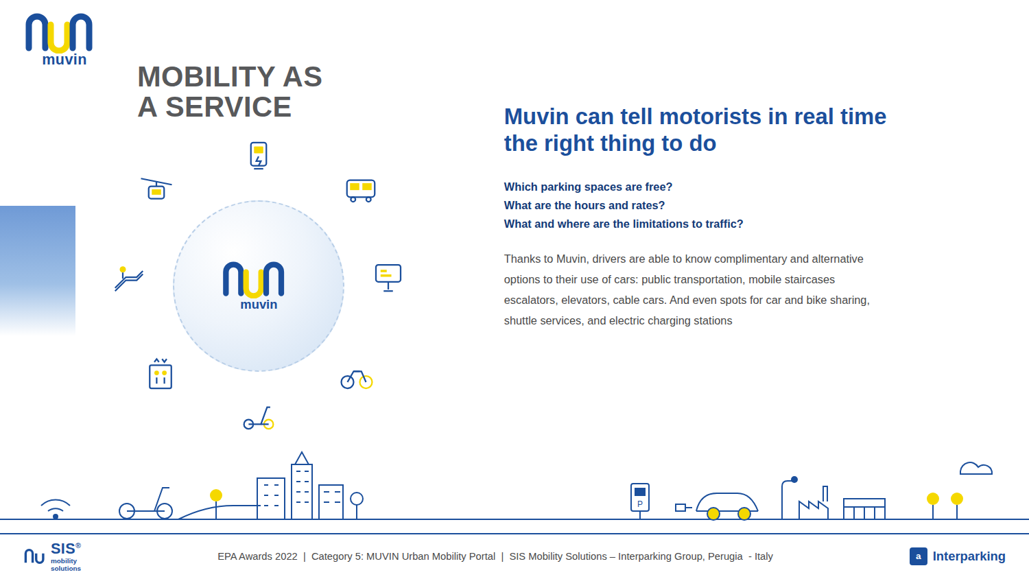muvin
MOBILITY AS
A SERVICE
muvin
Muvin can tell motorists in real time the right thing to do
Which parking spaces are free?
What are the hours and rates?
What and where are the limitations to traffic?
Thanks to Muvin, drivers are able to know complimentary and alternative options to their use of cars: public transportation, mobile staircases escalators, elevators, cable cars. And even spots for car and bike sharing, shuttle services, and electric charging stations
P
SIS®
mobility
solutions
EPA Awards 2022 | Category 5: MUVIN Urban Mobility Portal | SIS Mobility Solutions – Interparking Group, Perugia - Italy
a Interparking